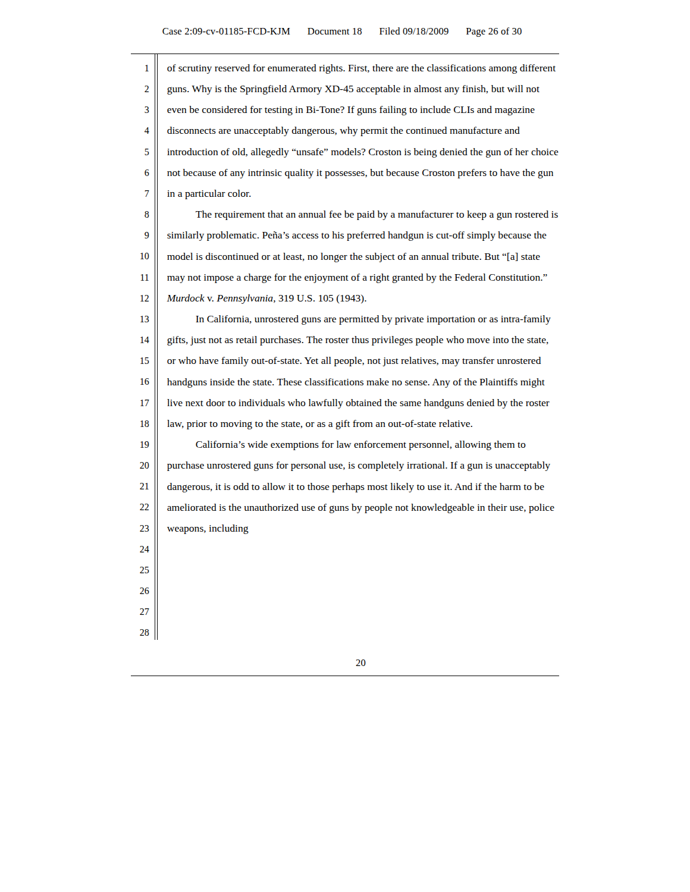Case 2:09-cv-01185-FCD-KJM Document 18 Filed 09/18/2009 Page 26 of 30
1
2
3
4
5
6
7
8
9
10
11
12
13
14
15
16
17
18
19
20
21
22
23
24
25
26
27
28
of scrutiny reserved for enumerated rights. First, there are the classifications among different guns. Why is the Springfield Armory XD-45 acceptable in almost any finish, but will not even be considered for testing in Bi-Tone? If guns failing to include CLIs and magazine disconnects are unacceptably dangerous, why permit the continued manufacture and introduction of old, allegedly “unsafe” models? Croston is being denied the gun of her choice not because of any intrinsic quality it possesses, but because Croston prefers to have the gun in a particular color.
The requirement that an annual fee be paid by a manufacturer to keep a gun rostered is similarly problematic. Peña’s access to his preferred handgun is cut-off simply because the model is discontinued or at least, no longer the subject of an annual tribute. But “[a] state may not impose a charge for the enjoyment of a right granted by the Federal Constitution.” Murdock v. Pennsylvania, 319 U.S. 105 (1943).
In California, unrostered guns are permitted by private importation or as intra-family gifts, just not as retail purchases. The roster thus privileges people who move into the state, or who have family out-of-state. Yet all people, not just relatives, may transfer unrostered handguns inside the state. These classifications make no sense. Any of the Plaintiffs might live next door to individuals who lawfully obtained the same handguns denied by the roster law, prior to moving to the state, or as a gift from an out-of-state relative.
California’s wide exemptions for law enforcement personnel, allowing them to purchase unrostered guns for personal use, is completely irrational. If a gun is unacceptably dangerous, it is odd to allow it to those perhaps most likely to use it. And if the harm to be ameliorated is the unauthorized use of guns by people not knowledgeable in their use, police weapons, including
20